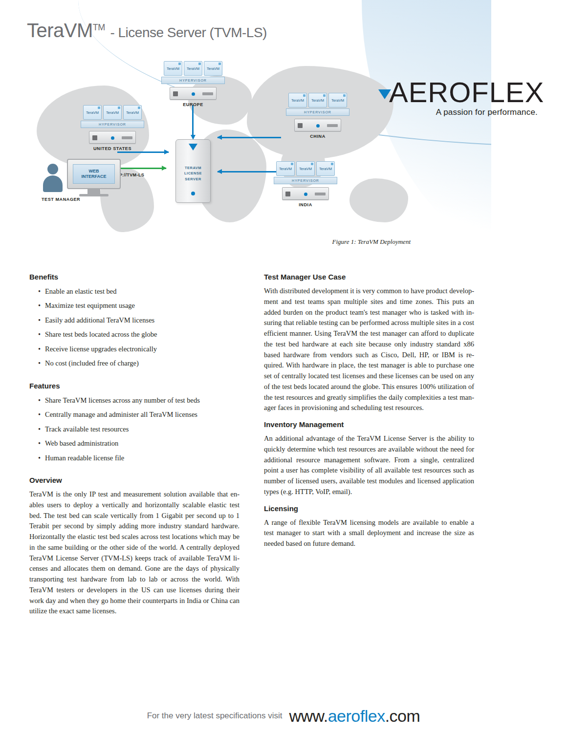TeraVMTM - License Server (TVM-LS)
AEROFLEX
A passion for performance.
HTTP://TVM-LS
TeraVM
TeraVM
TeraVM
HYPERVISOR
EUROPE
TeraVM
TeraVM
TeraVM
HYPERVISOR
UNITED STATES
TeraVM
TeraVM
TeraVM
HYPERVISOR
CHINA
TeraVM
TeraVM
TeraVM
HYPERVISOR
INDIA
TERAVM
LICENSE
SERVER
WEB
INTERFACE
TEST MANAGER
Figure 1: TeraVM Deployment
Benefits
Enable an elastic test bed
Maximize test equipment usage
Easily add additional TeraVM licenses
Share test beds located across the globe
Receive license upgrades electronically
No cost (included free of charge)
Features
Share TeraVM licenses across any number of test beds
Centrally manage and administer all TeraVM licenses
Track available test resources
Web based administration
Human readable license file
Overview
TeraVM is the only IP test and measurement solution available that enables users to deploy a vertically and horizontally scalable elastic test bed. The test bed can scale vertically from 1 Gigabit per second up to 1 Terabit per second by simply adding more industry standard hardware. Horizontally the elastic test bed scales across test locations which may be in the same building or the other side of the world. A centrally deployed TeraVM License Server (TVM-LS) keeps track of available TeraVM licenses and allocates them on demand. Gone are the days of physically transporting test hardware from lab to lab or across the world. With TeraVM testers or developers in the US can use licenses during their work day and when they go home their counterparts in India or China can utilize the exact same licenses.
Test Manager Use Case
With distributed development it is very common to have product development and test teams span multiple sites and time zones. This puts an added burden on the product team's test manager who is tasked with insuring that reliable testing can be performed across multiple sites in a cost efficient manner. Using TeraVM the test manager can afford to duplicate the test bed hardware at each site because only industry standard x86 based hardware from vendors such as Cisco, Dell, HP, or IBM is required. With hardware in place, the test manager is able to purchase one set of centrally located test licenses and these licenses can be used on any of the test beds located around the globe. This ensures 100% utilization of the test resources and greatly simplifies the daily complexities a test manager faces in provisioning and scheduling test resources.
Inventory Management
An additional advantage of the TeraVM License Server is the ability to quickly determine which test resources are available without the need for additional resource management software. From a single, centralized point a user has complete visibility of all available test resources such as number of licensed users, available test modules and licensed application types (e.g. HTTP, VoIP, email).
Licensing
A range of flexible TeraVM licensing models are available to enable a test manager to start with a small deployment and increase the size as needed based on future demand.
For the very latest specifications visit www.aeroflex.com